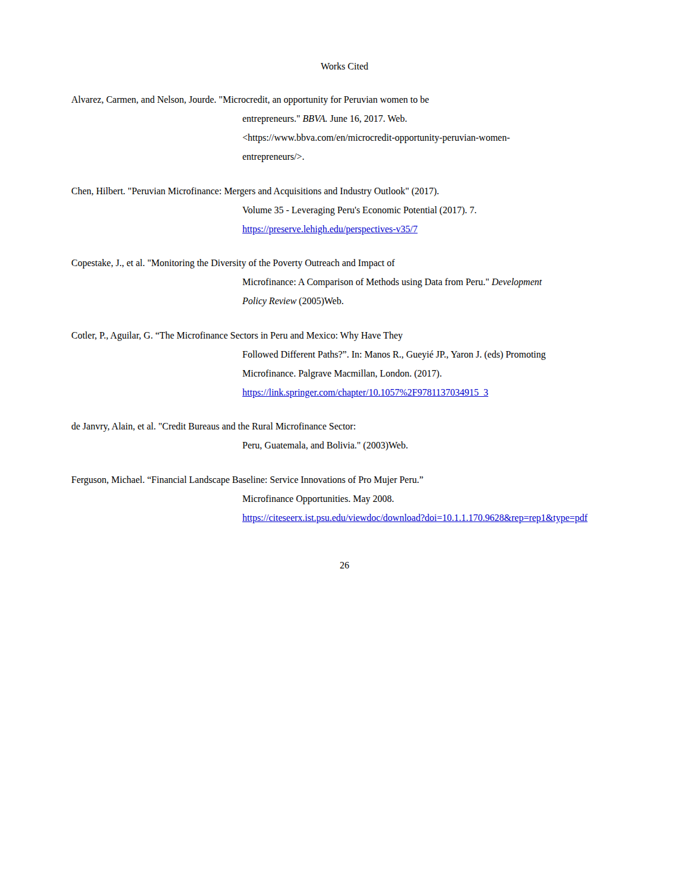Works Cited
Alvarez, Carmen, and Nelson, Jourde. "Microcredit, an opportunity for Peruvian women to be entrepreneurs." BBVA. June 16, 2017. Web. <https://www.bbva.com/en/microcredit-opportunity-peruvian-women- entrepreneurs/>.
Chen, Hilbert. "Peruvian Microfinance: Mergers and Acquisitions and Industry Outlook" (2017). Volume 35 - Leveraging Peru's Economic Potential (2017). 7. https://preserve.lehigh.edu/perspectives-v35/7
Copestake, J., et al. "Monitoring the Diversity of the Poverty Outreach and Impact of Microfinance: A Comparison of Methods using Data from Peru." Development Policy Review (2005)Web.
Cotler, P., Aguilar, G. “The Microfinance Sectors in Peru and Mexico: Why Have They Followed Different Paths?”. In: Manos R., Gueyié JP., Yaron J. (eds) Promoting Microfinance. Palgrave Macmillan, London. (2017). https://link.springer.com/chapter/10.1057%2F9781137034915_3
de Janvry, Alain, et al. "Credit Bureaus and the Rural Microfinance Sector: Peru, Guatemala, and Bolivia." (2003)Web.
Ferguson, Michael. “Financial Landscape Baseline: Service Innovations of Pro Mujer Peru.” Microfinance Opportunities. May 2008. https://citeseerx.ist.psu.edu/viewdoc/download?doi=10.1.1.170.9628&rep=rep1&type=pdf
26